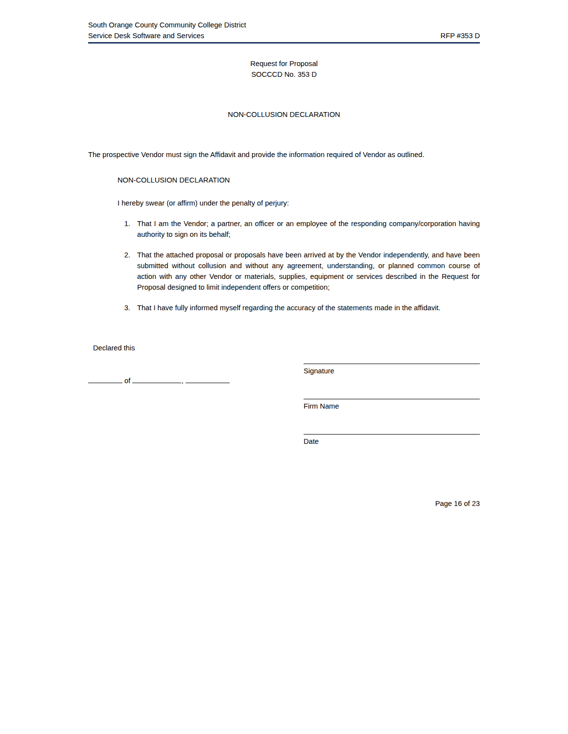South Orange County Community College District
Service Desk Software and Services
RFP #353 D
Request for Proposal
SOCCCD No. 353 D
NON-COLLUSION DECLARATION
The prospective Vendor must sign the Affidavit and provide the information required of Vendor as outlined.
NON-COLLUSION DECLARATION
I hereby swear (or affirm) under the penalty of perjury:
That I am the Vendor; a partner, an officer or an employee of the responding company/corporation having authority to sign on its behalf;
That the attached proposal or proposals have been arrived at by the Vendor independently, and have been submitted without collusion and without any agreement, understanding, or planned common course of action with any other Vendor or materials, supplies, equipment or services described in the Request for Proposal designed to limit independent offers or competition;
That I have fully informed myself regarding the accuracy of the statements made in the affidavit.
Declared this
of ,
Signature
Firm Name
Date
Page 16 of 23